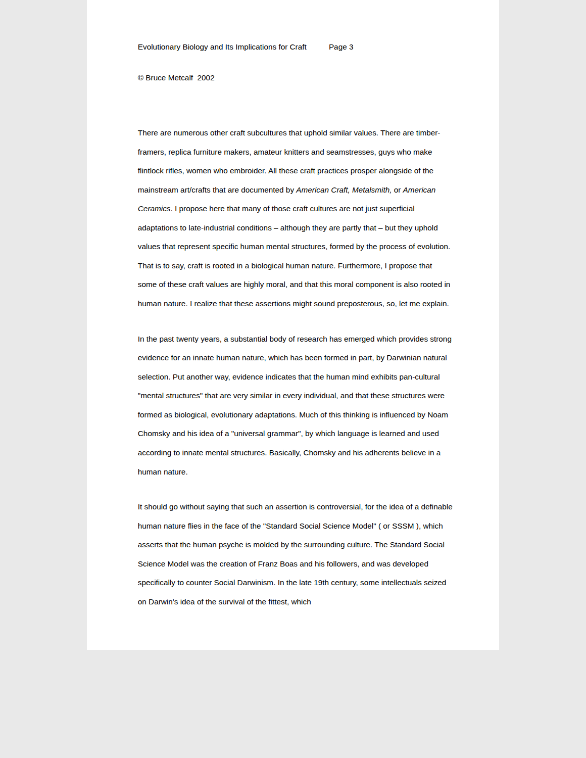Evolutionary Biology and Its Implications for Craft Page 3
© Bruce Metcalf 2002
There are numerous other craft subcultures that uphold similar values. There are timber-framers, replica furniture makers, amateur knitters and seamstresses, guys who make flintlock rifles, women who embroider. All these craft practices prosper alongside of the mainstream art/crafts that are documented by American Craft, Metalsmith, or American Ceramics. I propose here that many of those craft cultures are not just superficial adaptations to late-industrial conditions – although they are partly that – but they uphold values that represent specific human mental structures, formed by the process of evolution. That is to say, craft is rooted in a biological human nature. Furthermore, I propose that some of these craft values are highly moral, and that this moral component is also rooted in human nature. I realize that these assertions might sound preposterous, so, let me explain.
In the past twenty years, a substantial body of research has emerged which provides strong evidence for an innate human nature, which has been formed in part, by Darwinian natural selection. Put another way, evidence indicates that the human mind exhibits pan-cultural "mental structures" that are very similar in every individual, and that these structures were formed as biological, evolutionary adaptations. Much of this thinking is influenced by Noam Chomsky and his idea of a "universal grammar", by which language is learned and used according to innate mental structures. Basically, Chomsky and his adherents believe in a human nature.
It should go without saying that such an assertion is controversial, for the idea of a definable human nature flies in the face of the "Standard Social Science Model" ( or SSSM ), which asserts that the human psyche is molded by the surrounding culture. The Standard Social Science Model was the creation of Franz Boas and his followers, and was developed specifically to counter Social Darwinism. In the late 19th century, some intellectuals seized on Darwin's idea of the survival of the fittest, which